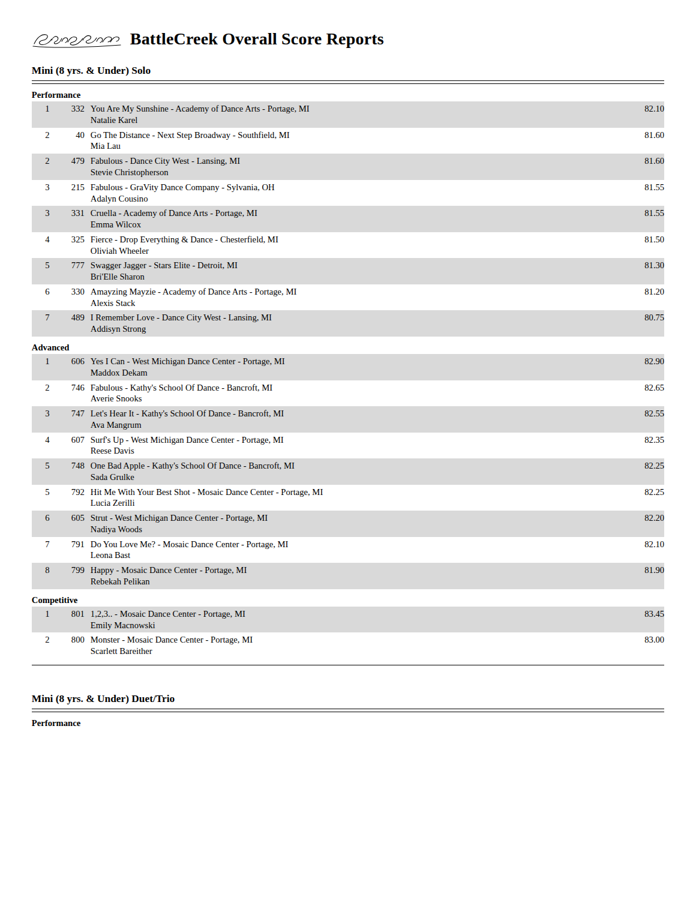BattleCreek Overall Score Reports
Mini (8 yrs. & Under) Solo
Performance
| 1 | 332 | You Are My Sunshine - Academy of Dance Arts - Portage, MI Natalie Karel | 82.10 |
| 2 | 40 | Go The Distance - Next Step Broadway - Southfield, MI Mia Lau | 81.60 |
| 2 | 479 | Fabulous - Dance City West - Lansing, MI Stevie Christopherson | 81.60 |
| 3 | 215 | Fabulous - GraVity Dance Company - Sylvania, OH Adalyn Cousino | 81.55 |
| 3 | 331 | Cruella - Academy of Dance Arts - Portage, MI Emma Wilcox | 81.55 |
| 4 | 325 | Fierce - Drop Everything & Dance - Chesterfield, MI Oliviah Wheeler | 81.50 |
| 5 | 777 | Swagger Jagger - Stars Elite - Detroit, MI Bri'Elle Sharon | 81.30 |
| 6 | 330 | Amayzing Mayzie - Academy of Dance Arts - Portage, MI Alexis Stack | 81.20 |
| 7 | 489 | I Remember Love - Dance City West - Lansing, MI Addisyn Strong | 80.75 |
Advanced
| 1 | 606 | Yes I Can - West Michigan Dance Center - Portage, MI Maddox Dekam | 82.90 |
| 2 | 746 | Fabulous - Kathy's School Of Dance - Bancroft, MI Averie Snooks | 82.65 |
| 3 | 747 | Let's Hear It - Kathy's School Of Dance - Bancroft, MI Ava Mangrum | 82.55 |
| 4 | 607 | Surf's Up - West Michigan Dance Center - Portage, MI Reese Davis | 82.35 |
| 5 | 748 | One Bad Apple - Kathy's School Of Dance - Bancroft, MI Sada Grulke | 82.25 |
| 5 | 792 | Hit Me With Your Best Shot - Mosaic Dance Center - Portage, MI Lucia Zerilli | 82.25 |
| 6 | 605 | Strut - West Michigan Dance Center - Portage, MI Nadiya Woods | 82.20 |
| 7 | 791 | Do You Love Me? - Mosaic Dance Center - Portage, MI Leona Bast | 82.10 |
| 8 | 799 | Happy - Mosaic Dance Center - Portage, MI Rebekah Pelikan | 81.90 |
Competitive
| 1 | 801 | 1,2,3.. - Mosaic Dance Center - Portage, MI Emily Macnowski | 83.45 |
| 2 | 800 | Monster - Mosaic Dance Center - Portage, MI Scarlett Bareither | 83.00 |
Mini (8 yrs. & Under) Duet/Trio
Performance